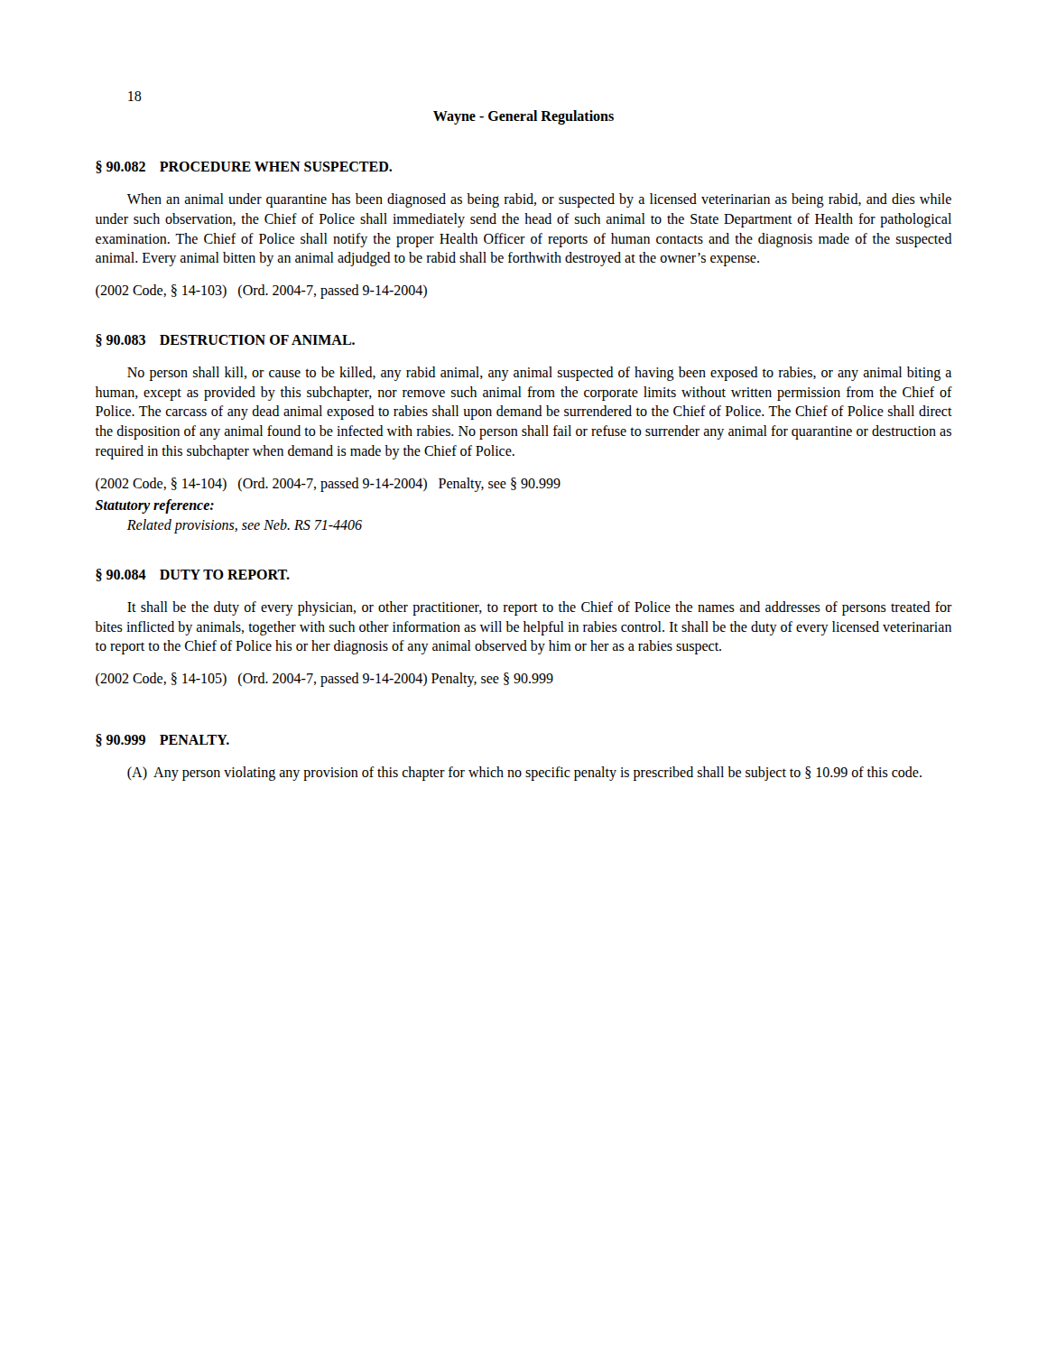18
Wayne - General Regulations
§ 90.082 PROCEDURE WHEN SUSPECTED.
When an animal under quarantine has been diagnosed as being rabid, or suspected by a licensed veterinarian as being rabid, and dies while under such observation, the Chief of Police shall immediately send the head of such animal to the State Department of Health for pathological examination. The Chief of Police shall notify the proper Health Officer of reports of human contacts and the diagnosis made of the suspected animal. Every animal bitten by an animal adjudged to be rabid shall be forthwith destroyed at the owner’s expense.
(2002 Code, § 14-103) (Ord. 2004-7, passed 9-14-2004)
§ 90.083 DESTRUCTION OF ANIMAL.
No person shall kill, or cause to be killed, any rabid animal, any animal suspected of having been exposed to rabies, or any animal biting a human, except as provided by this subchapter, nor remove such animal from the corporate limits without written permission from the Chief of Police. The carcass of any dead animal exposed to rabies shall upon demand be surrendered to the Chief of Police. The Chief of Police shall direct the disposition of any animal found to be infected with rabies. No person shall fail or refuse to surrender any animal for quarantine or destruction as required in this subchapter when demand is made by the Chief of Police.
(2002 Code, § 14-104) (Ord. 2004-7, passed 9-14-2004) Penalty, see § 90.999
Statutory reference:
Related provisions, see Neb. RS 71-4406
§ 90.084 DUTY TO REPORT.
It shall be the duty of every physician, or other practitioner, to report to the Chief of Police the names and addresses of persons treated for bites inflicted by animals, together with such other information as will be helpful in rabies control. It shall be the duty of every licensed veterinarian to report to the Chief of Police his or her diagnosis of any animal observed by him or her as a rabies suspect.
(2002 Code, § 14-105) (Ord. 2004-7, passed 9-14-2004) Penalty, see § 90.999
§ 90.999 PENALTY.
(A) Any person violating any provision of this chapter for which no specific penalty is prescribed shall be subject to § 10.99 of this code.